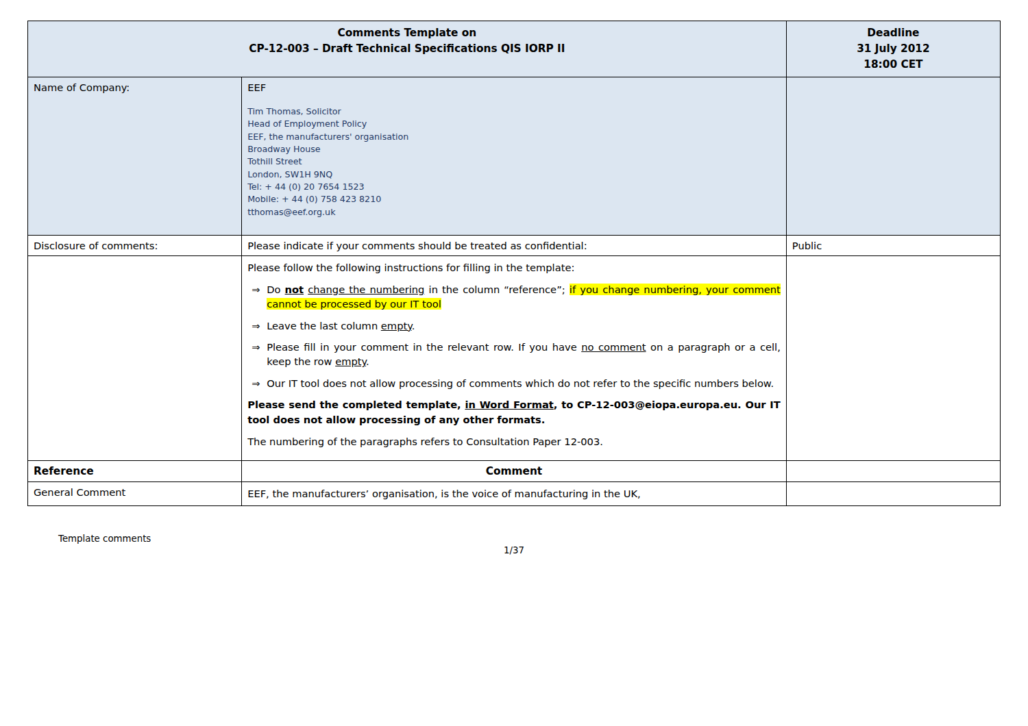| Comments Template on CP-12-003 – Draft Technical Specifications QIS IORP II | Deadline 31 July 2012 18:00 CET |
| Name of Company: | EEF Tim Thomas, Solicitor Head of Employment Policy EEF, the manufacturers' organisation Broadway House Tothill Street London, SW1H 9NQ Tel: + 44 (0) 20 7654 1523 Mobile: + 44 (0) 758 423 8210 tthomas@eef.org.uk | |
| Disclosure of comments: | Please indicate if your comments should be treated as confidential: | Public |
| | Please follow the following instructions for filling in the template: Do not change the numbering in the column “reference”; if you change numbering, your comment cannot be processed by our IT tool Leave the last column empty . Please fill in your comment in the relevant row. If you have no comment on a paragraph or a cell, keep the row empty . Our IT tool does not allow processing of comments which do not refer to the specific numbers below. Please send the completed template, in Word Format , to CP-12-003@eiopa.europa.eu. Our IT tool does not allow processing of any other formats. The numbering of the paragraphs refers to Consultation Paper 12-003. | |
| Reference | Comment | |
| General Comment | EEF, the manufacturers’ organisation, is the voice of manufacturing in the UK, | |
Template comments
1/37